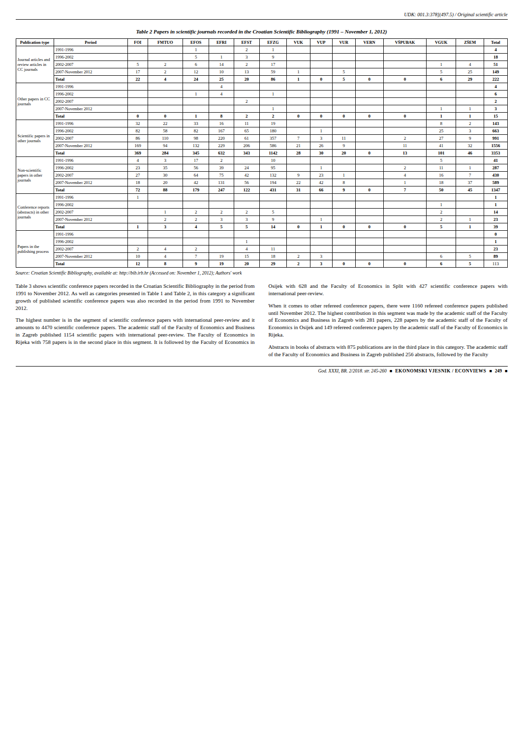UDK: 001.3:378](497.5) / Original scientific article
Table 2 Papers in scientific journals recorded in the Croatian Scientific Bibliography (1991 – November 1, 2012)
| Publication type | Period | FOI | FMTUO | EFOS | EFRI | EFST | EFZG | VUK | VUP | VUR | VERN | VŠPUBAK | VGUK | ZŠEM | Total |
| --- | --- | --- | --- | --- | --- | --- | --- | --- | --- | --- | --- | --- | --- | --- | --- |
| Journal articles and review articles in CC journals | 1991-1996 | | | 1 | | 2 | 1 | | | | | | | | 4 |
| 1996-2002 | | | 5 | 1 | 3 | 9 | | | | | | | | 18 |
| 2002-2007 | 5 | 2 | 6 | 14 | 2 | 17 | | | | | | 1 | 4 | 51 |
| 2007-November 2012 | 17 | 2 | 12 | 10 | 13 | 59 | 1 | | 5 | | | 5 | 25 | 149 |
| Total | 22 | 4 | 24 | 25 | 20 | 86 | 1 | 0 | 5 | 0 | 0 | 6 | 29 | 222 |
| Other papers in CC journals | 1991-1996 | | | | 4 | | | | | | | | | | 4 |
| 1996-2002 | | | 1 | 4 | | 1 | | | | | | | | 6 |
| 2002-2007 | | | | | 2 | | | | | | | | | 2 |
| 2007-November 2012 | | | | | | 1 | | | | | | 1 | 1 | 3 |
| Total | 0 | 0 | 1 | 8 | 2 | 2 | 0 | 0 | 0 | 0 | 0 | 1 | 1 | 15 |
| Scientific papers in other journals | 1991-1996 | 32 | 22 | 33 | 16 | 11 | 19 | | | | | | 8 | 2 | 143 |
| 1996-2002 | 82 | 58 | 82 | 167 | 65 | 180 | | 1 | | | | 25 | 3 | 663 |
| 2002-2007 | 86 | 110 | 98 | 220 | 61 | 357 | 7 | 3 | 11 | | 2 | 27 | 9 | 991 |
| 2007-November 2012 | 169 | 94 | 132 | 229 | 206 | 586 | 21 | 26 | 9 | | 11 | 41 | 32 | 1556 |
| Total | 369 | 284 | 345 | 632 | 343 | 1142 | 28 | 30 | 20 | 0 | 13 | 101 | 46 | 3353 |
| Non-scientific papers in other journals | 1991-1996 | 4 | 3 | 17 | 2 | | 10 | | | | | | 5 | | 41 |
| 1996-2002 | 23 | 35 | 56 | 39 | 24 | 95 | | 1 | | | 2 | 11 | 1 | 287 |
| 2002-2007 | 27 | 30 | 64 | 75 | 42 | 132 | 9 | 23 | 1 | | 4 | 16 | 7 | 430 |
| 2007-November 2012 | 18 | 20 | 42 | 131 | 56 | 194 | 22 | 42 | 8 | | 1 | 18 | 37 | 589 |
| Total | 72 | 88 | 179 | 247 | 122 | 431 | 31 | 66 | 9 | 0 | 7 | 50 | 45 | 1347 |
| Conference reports (abstracts) in other journals | 1991-1996 | 1 | | | | | | | | | | | | | 1 |
| 1996-2002 | | | | | | | | | | | | 1 | | 1 |
| 2002-2007 | | 1 | 2 | 2 | 2 | 5 | | | | | | 2 | | 14 |
| 2007-November 2012 | | 2 | 2 | 3 | 3 | 9 | | 1 | | | | 2 | 1 | 23 |
| Total | 1 | 3 | 4 | 5 | 5 | 14 | 0 | 1 | 0 | 0 | 0 | 5 | 1 | 39 |
| Papers in the publishing process | 1991-1996 | | | | | | | | | | | | | | 0 |
| 1996-2002 | | | | | 1 | | | | | | | | | 1 |
| 2002-2007 | 2 | 4 | 2 | | 4 | 11 | | | | | | | | 23 |
| 2007-November 2012 | 10 | 4 | 7 | 19 | 15 | 18 | 2 | 3 | | | | 6 | 5 | 89 |
| Total | 12 | 8 | 9 | 19 | 20 | 29 | 2 | 3 | 0 | 0 | 0 | 6 | 5 | 113 |
Source: Croatian Scientific Bibliography, available at: http://bib.irb.hr (Accessed on: November 1, 2012); Authors' work
Table 3 shows scientific conference papers recorded in the Croatian Scientific Bibliography in the period from 1991 to November 2012. As well as categories presented in Table 1 and Table 2, in this category a significant growth of published scientific conference papers was also recorded in the period from 1991 to November 2012.
The highest number is in the segment of scientific conference papers with international peer-review and it amounts to 4470 scientific conference papers. The academic staff of the Faculty of Economics and Business in Zagreb published 1154 scientific papers with international peer-review. The Faculty of Economics in Rijeka with 758 papers is in the second place in this segment. It is followed by the Faculty of Economics in Osijek with 628 and the Faculty of Economics in Split with 427 scientific conference papers with international peer-review.
When it comes to other refereed conference papers, there were 1160 refereed conference papers published until November 2012. The highest contribution in this segment was made by the academic staff of the Faculty of Economics and Business in Zagreb with 281 papers, 228 papers by the academic staff of the Faculty of Economics in Osijek and 149 refereed conference papers by the academic staff of the Faculty of Economics in Rijeka.
Abstracts in books of abstracts with 875 publications are in the third place in this category. The academic staff of the Faculty of Economics and Business in Zagreb published 256 abstracts, followed by the Faculty
God. XXXI, BR. 2/2018. str. 245-260 ■ EKONOMSKI VJESNIK / ECONVIEWS ■ 249 ■